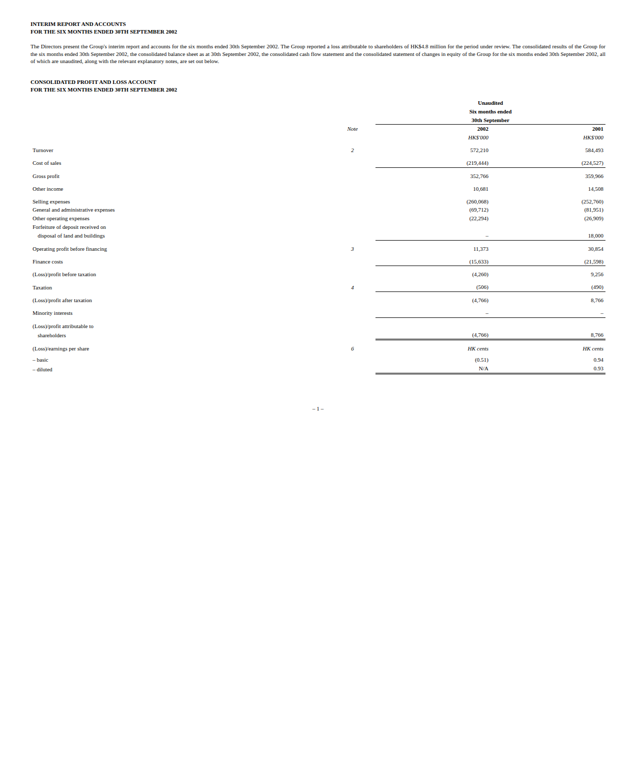INTERIM REPORT AND ACCOUNTS
FOR THE SIX MONTHS ENDED 30TH SEPTEMBER 2002
The Directors present the Group's interim report and accounts for the six months ended 30th September 2002. The Group reported a loss attributable to shareholders of HK$4.8 million for the period under review. The consolidated results of the Group for the six months ended 30th September 2002, the consolidated balance sheet as at 30th September 2002, the consolidated cash flow statement and the consolidated statement of changes in equity of the Group for the six months ended 30th September 2002, all of which are unaudited, along with the relevant explanatory notes, are set out below.
CONSOLIDATED PROFIT AND LOSS ACCOUNT
FOR THE SIX MONTHS ENDED 30TH SEPTEMBER 2002
| | | Unaudited |
| | | Six months ended |
| | | 30th September |
| | Note | 2002 | 2001 |
| | | HK$'000 | HK$'000 |
| Turnover | 2 | 572,210 | 584,493 |
| Cost of sales | | (219,444) | (224,527) |
| Gross profit | | 352,766 | 359,966 |
| Other income | | 10,681 | 14,508 |
| Selling expenses | | (260,068) | (252,760) |
| General and administrative expenses | | (69,712) | (81,951) |
| Other operating expenses | | (22,294) | (26,909) |
| Forfeiture of deposit received on | | | |
| disposal of land and buildings | | – | 18,000 |
| Operating profit before financing | 3 | 11,373 | 30,854 |
| Finance costs | | (15,633) | (21,598) |
| (Loss)/profit before taxation | | (4,260) | 9,256 |
| Taxation | 4 | (506) | (490) |
| (Loss)/profit after taxation | | (4,766) | 8,766 |
| Minority interests | | – | – |
| (Loss)/profit attributable to | | | |
| shareholders | | (4,766) | 8,766 |
| (Loss)/earnings per share | 6 | HK cents | HK cents |
| – basic | | (0.51) | 0.94 |
| – diluted | | N/A | 0.93 |
– 1 –